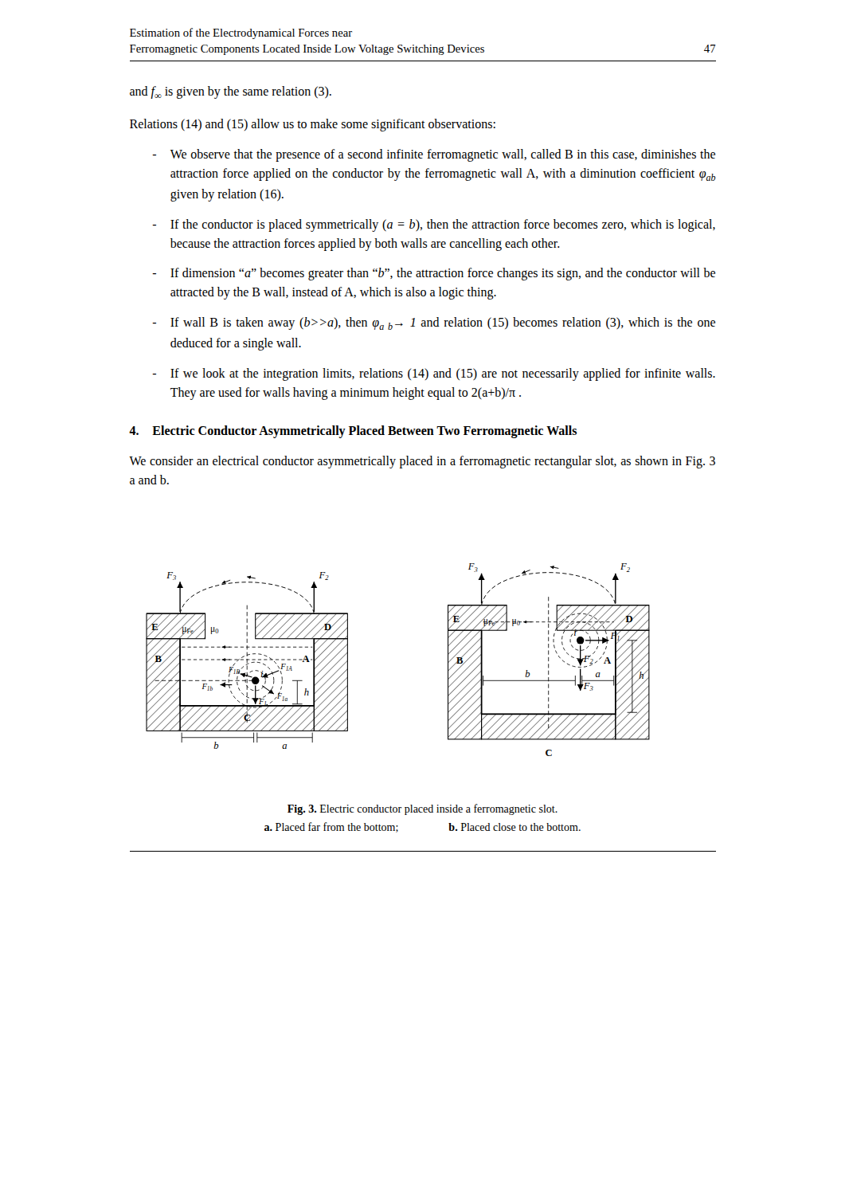Estimation of the Electrodynamical Forces near
Ferromagnetic Components Located Inside Low Voltage Switching Devices
47
and f∞ is given by the same relation (3).
Relations (14) and (15) allow us to make some significant observations:
We observe that the presence of a second infinite ferromagnetic wall, called B in this case, diminishes the attraction force applied on the conductor by the ferromagnetic wall A, with a diminution coefficient φab given by relation (16).
If the conductor is placed symmetrically (a = b), then the attraction force becomes zero, which is logical, because the attraction forces applied by both walls are cancelling each other.
If dimension “a” becomes greater than “b”, the attraction force changes its sign, and the conductor will be attracted by the B wall, instead of A, which is also a logic thing.
If wall B is taken away (b>>a), then φa b→ 1 and relation (15) becomes relation (3), which is the one deduced for a single wall.
If we look at the integration limits, relations (14) and (15) are not necessarily applied for infinite walls. They are used for walls having a minimum height equal to 2(a+b)/π .
4. Electric Conductor Asymmetrically Placed Between Two Ferromagnetic Walls
We consider an electrical conductor asymmetrically placed in a ferromagnetic rectangular slot, as shown in Fig. 3 a and b.
i F1A F1b F1B F1 F1a F3 F2 E D B A C μFe μ0 b a h i F1 F2 F3 F3 F2 E D B A C μFe μ0 b a h
Fig. 3. Electric conductor placed inside a ferromagnetic slot. a. Placed far from the bottom; b. Placed close to the bottom.